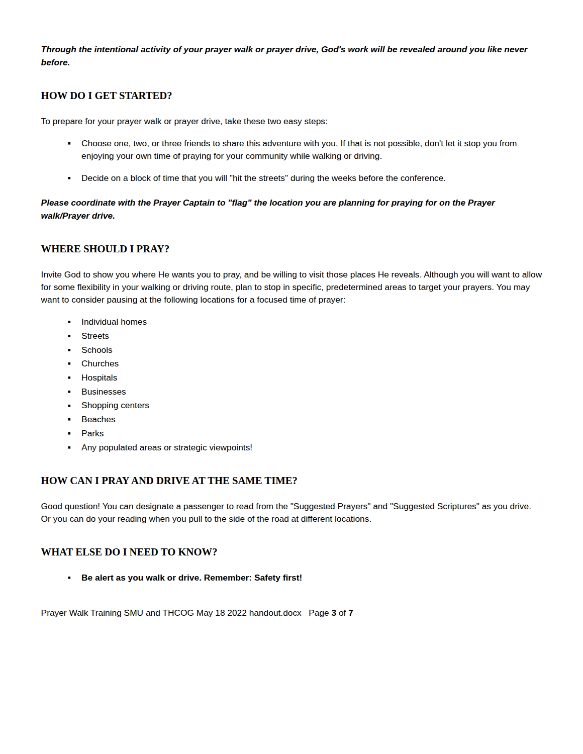Through the intentional activity of your prayer walk or prayer drive, God's work will be revealed around you like never before.
HOW DO I GET STARTED?
To prepare for your prayer walk or prayer drive, take these two easy steps:
Choose one, two, or three friends to share this adventure with you. If that is not possible, don't let it stop you from enjoying your own time of praying for your community while walking or driving.
Decide on a block of time that you will "hit the streets" during the weeks before the conference.
Please coordinate with the Prayer Captain to "flag" the location you are planning for praying for on the Prayer walk/Prayer drive.
WHERE SHOULD I PRAY?
Invite God to show you where He wants you to pray, and be willing to visit those places He reveals. Although you will want to allow for some flexibility in your walking or driving route, plan to stop in specific, predetermined areas to target your prayers. You may want to consider pausing at the following locations for a focused time of prayer:
Individual homes
Streets
Schools
Churches
Hospitals
Businesses
Shopping centers
Beaches
Parks
Any populated areas or strategic viewpoints!
HOW CAN I PRAY AND DRIVE AT THE SAME TIME?
Good question! You can designate a passenger to read from the "Suggested Prayers" and "Suggested Scriptures" as you drive. Or you can do your reading when you pull to the side of the road at different locations.
WHAT ELSE DO I NEED TO KNOW?
Be alert as you walk or drive. Remember: Safety first!
Prayer Walk Training SMU and THCOG May 18 2022 handout.docx Page 3 of 7